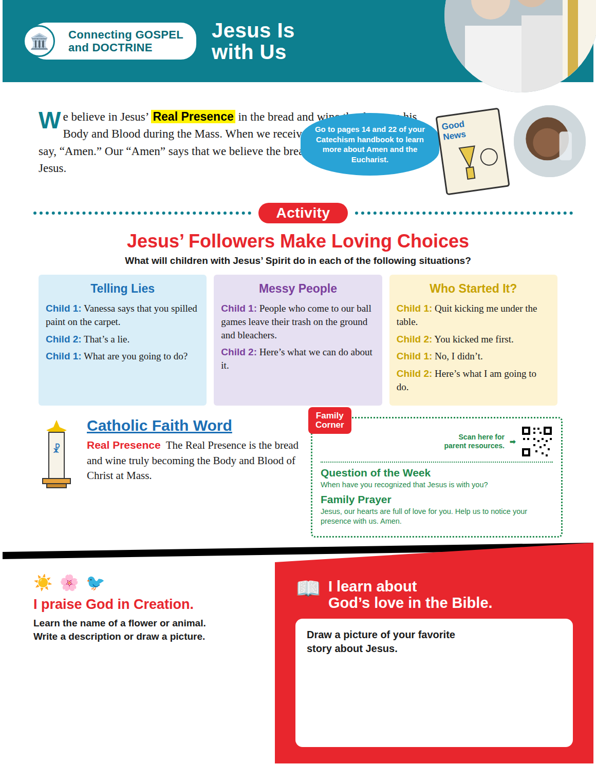🏛️
Connecting GOSPEL
and DOCTRINE
Jesus Is
with Us
We believe in Jesus’ Real Presence in the bread and wine that become his Body and Blood during the Mass. When we receive Holy Communion, we say, “Amen.” Our “Amen” says that we believe the bread and wine are really Jesus.
Go to pages 14 and 22 of your Catechism handbook to learn more about Amen and the Eucharist.
Activity
Jesus’ Followers Make Loving Choices
What will children with Jesus’ Spirit do in each of the following situations?
Telling Lies
Child 1: Vanessa says that you spilled paint on the carpet.
Child 2: That’s a lie.
Child 1: What are you going to do?
Messy People
Child 1: People who come to our ball games leave their trash on the ground and bleachers.
Child 2: Here’s what we can do about it.
Who Started It?
Child 1: Quit kicking me under the table.
Child 2: You kicked me first.
Child 1: No, I didn’t.
Child 2: Here’s what I am going to do.
Catholic Faith Word
Real Presence The Real Presence is the bread and wine truly becoming the Body and Blood of Christ at Mass.
Family
Corner
Scan here for
parent resources. ➡
Question of the Week
When have you recognized that Jesus is with you?
Family Prayer
Jesus, our hearts are full of love for you. Help us to notice your presence with us. Amen.
☀️🌸🐦
I praise God in Creation.
Learn the name of a flower or animal.
Write a description or draw a picture.
📖
I learn about
God’s love in the Bible.
Draw a picture of your favorite
story about Jesus.